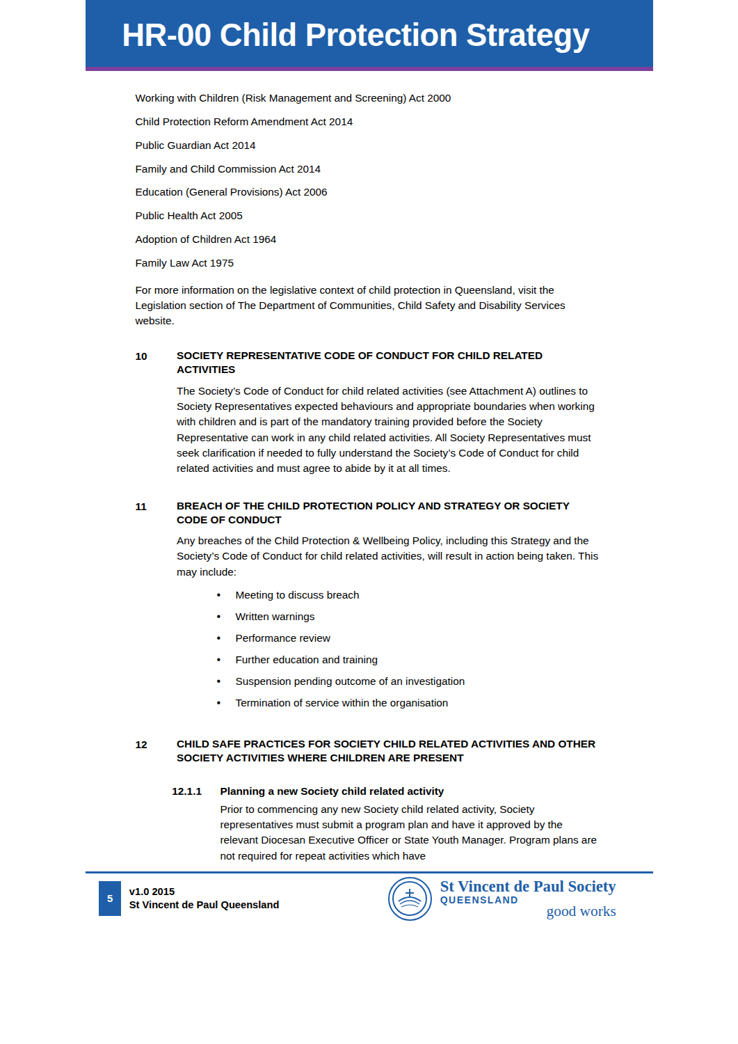HR-00 Child Protection Strategy
Working with Children (Risk Management and Screening) Act 2000
Child Protection Reform Amendment Act 2014
Public Guardian Act 2014
Family and Child Commission Act 2014
Education (General Provisions) Act 2006
Public Health Act 2005
Adoption of Children Act 1964
Family Law Act 1975
For more information on the legislative context of child protection in Queensland, visit the Legislation section of The Department of Communities, Child Safety and Disability Services website.
10
Society Representative Code of Conduct for Child Related Activities
The Society’s Code of Conduct for child related activities (see Attachment A) outlines to Society Representatives expected behaviours and appropriate boundaries when working with children and is part of the mandatory training provided before the Society Representative can work in any child related activities. All Society Representatives must seek clarification if needed to fully understand the Society’s Code of Conduct for child related activities and must agree to abide by it at all times.
11
Breach of the Child Protection Policy and Strategy or Society Code of Conduct
Any breaches of the Child Protection & Wellbeing Policy, including this Strategy and the Society’s Code of Conduct for child related activities, will result in action being taken. This may include:
Meeting to discuss breach
Written warnings
Performance review
Further education and training
Suspension pending outcome of an investigation
Termination of service within the organisation
12
Child Safe Practices for Society Child Related Activities and Other Society Activities Where Children Are Present
12.1.1
Planning a new Society child related activity
Prior to commencing any new Society child related activity, Society representatives must submit a program plan and have it approved by the relevant Diocesan Executive Officer or State Youth Manager. Program plans are not required for repeat activities which have
5
v1.0 2015
St Vincent de Paul Queensland
St Vincent de Paul Society
QUEENSLAND
good works